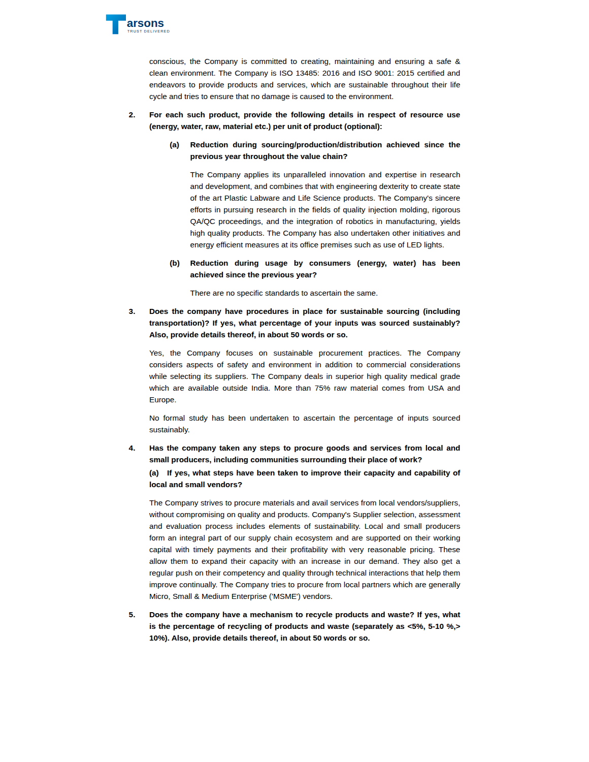conscious, the Company is committed to creating, maintaining and ensuring a safe & clean environment. The Company is ISO 13485: 2016 and ISO 9001: 2015 certified and endeavors to provide products and services, which are sustainable throughout their life cycle and tries to ensure that no damage is caused to the environment.
For each such product, provide the following details in respect of resource use (energy, water, raw, material etc.) per unit of product (optional):
Reduction during sourcing/production/distribution achieved since the previous year throughout the value chain?
The Company applies its unparalleled innovation and expertise in research and development, and combines that with engineering dexterity to create state of the art Plastic Labware and Life Science products. The Company's sincere efforts in pursuing research in the fields of quality injection molding, rigorous QA/QC proceedings, and the integration of robotics in manufacturing, yields high quality products. The Company has also undertaken other initiatives and energy efficient measures at its office premises such as use of LED lights.
Reduction during usage by consumers (energy, water) has been achieved since the previous year?
There are no specific standards to ascertain the same.
Does the company have procedures in place for sustainable sourcing (including transportation)? If yes, what percentage of your inputs was sourced sustainably? Also, provide details thereof, in about 50 words or so.
Yes, the Company focuses on sustainable procurement practices. The Company considers aspects of safety and environment in addition to commercial considerations while selecting its suppliers. The Company deals in superior high quality medical grade which are available outside India. More than 75% raw material comes from USA and Europe.
No formal study has been undertaken to ascertain the percentage of inputs sourced sustainably.
Has the company taken any steps to procure goods and services from local and small producers, including communities surrounding their place of work?
(a) If yes, what steps have been taken to improve their capacity and capability of local and small vendors?
The Company strives to procure materials and avail services from local vendors/suppliers, without compromising on quality and products. Company's Supplier selection, assessment and evaluation process includes elements of sustainability. Local and small producers form an integral part of our supply chain ecosystem and are supported on their working capital with timely payments and their profitability with very reasonable pricing. These allow them to expand their capacity with an increase in our demand. They also get a regular push on their competency and quality through technical interactions that help them improve continually. The Company tries to procure from local partners which are generally Micro, Small & Medium Enterprise ('MSME') vendors.
Does the company have a mechanism to recycle products and waste? If yes, what is the percentage of recycling of products and waste (separately as <5%, 5-10 %,> 10%). Also, provide details thereof, in about 50 words or so.